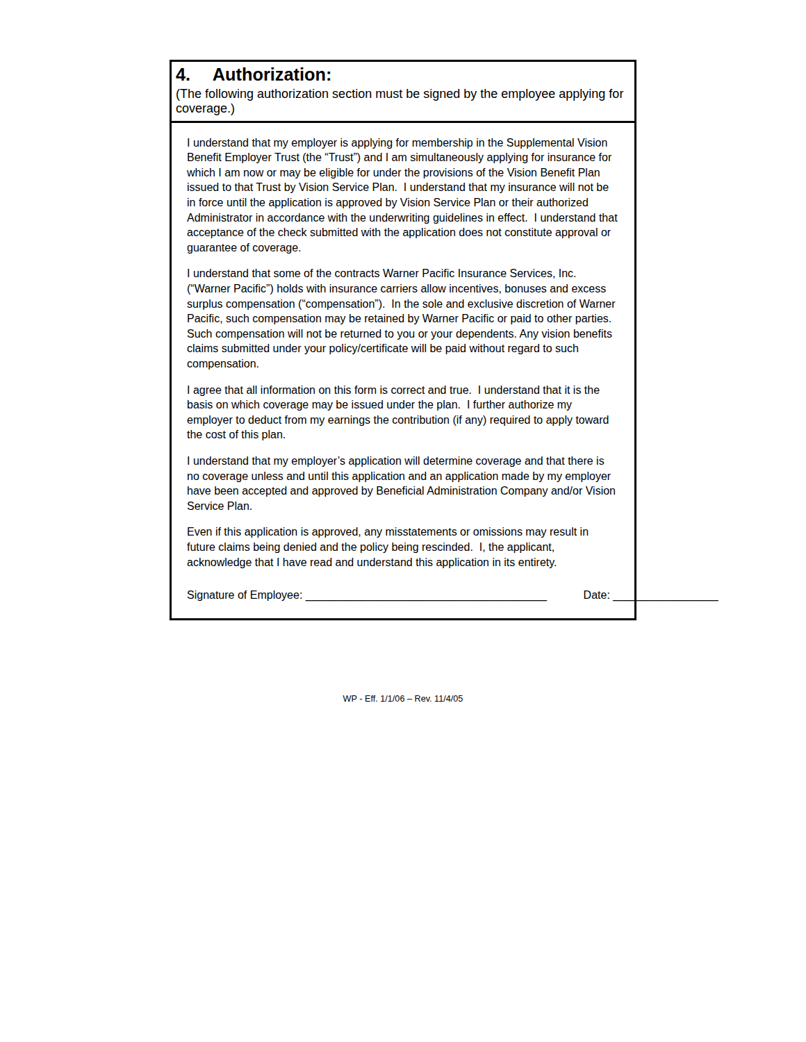4. Authorization:
(The following authorization section must be signed by the employee applying for coverage.)
I understand that my employer is applying for membership in the Supplemental Vision Benefit Employer Trust (the “Trust”) and I am simultaneously applying for insurance for which I am now or may be eligible for under the provisions of the Vision Benefit Plan issued to that Trust by Vision Service Plan. I understand that my insurance will not be in force until the application is approved by Vision Service Plan or their authorized Administrator in accordance with the underwriting guidelines in effect. I understand that acceptance of the check submitted with the application does not constitute approval or guarantee of coverage.
I understand that some of the contracts Warner Pacific Insurance Services, Inc. (“Warner Pacific”) holds with insurance carriers allow incentives, bonuses and excess surplus compensation (“compensation”). In the sole and exclusive discretion of Warner Pacific, such compensation may be retained by Warner Pacific or paid to other parties. Such compensation will not be returned to you or your dependents. Any vision benefits claims submitted under your policy/certificate will be paid without regard to such compensation.
I agree that all information on this form is correct and true. I understand that it is the basis on which coverage may be issued under the plan. I further authorize my employer to deduct from my earnings the contribution (if any) required to apply toward the cost of this plan.
I understand that my employer’s application will determine coverage and that there is no coverage unless and until this application and an application made by my employer have been accepted and approved by Beneficial Administration Company and/or Vision Service Plan.
Even if this application is approved, any misstatements or omissions may result in future claims being denied and the policy being rescinded. I, the applicant, acknowledge that I have read and understand this application in its entirety.
Signature of Employee: _______________________________________ Date: _________________
WP - Eff. 1/1/06 – Rev. 11/4/05